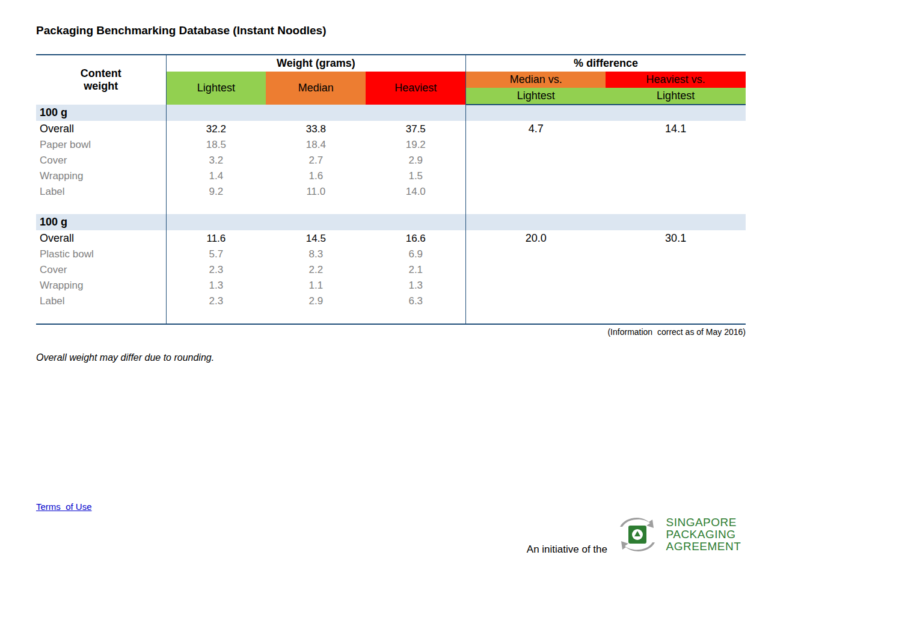Packaging Benchmarking Database (Instant Noodles)
| Content weight | Weight (grams) | % difference |
| --- | --- | --- |
| Lightest | Median | Heaviest | Median vs. | Heaviest vs. |
| Lightest | Lightest |
| 100 g | | | | | |
| Overall | 32.2 | 33.8 | 37.5 | 4.7 | 14.1 |
| Paper bowl | 18.5 | 18.4 | 19.2 | | |
| Cover | 3.2 | 2.7 | 2.9 | | |
| Wrapping | 1.4 | 1.6 | 1.5 | | |
| Label | 9.2 | 11.0 | 14.0 | | |
| 100 g | | | | | |
| Overall | 11.6 | 14.5 | 16.6 | 20.0 | 30.1 |
| Plastic bowl | 5.7 | 8.3 | 6.9 | | |
| Cover | 2.3 | 2.2 | 2.1 | | |
| Wrapping | 1.3 | 1.1 | 1.3 | | |
| Label | 2.3 | 2.9 | 6.3 | | |
(Information correct as of May 2016)
Overall weight may differ due to rounding.
Terms of Use
An initiative of the
SINGAPORE
PACKAGING
AGREEMENT